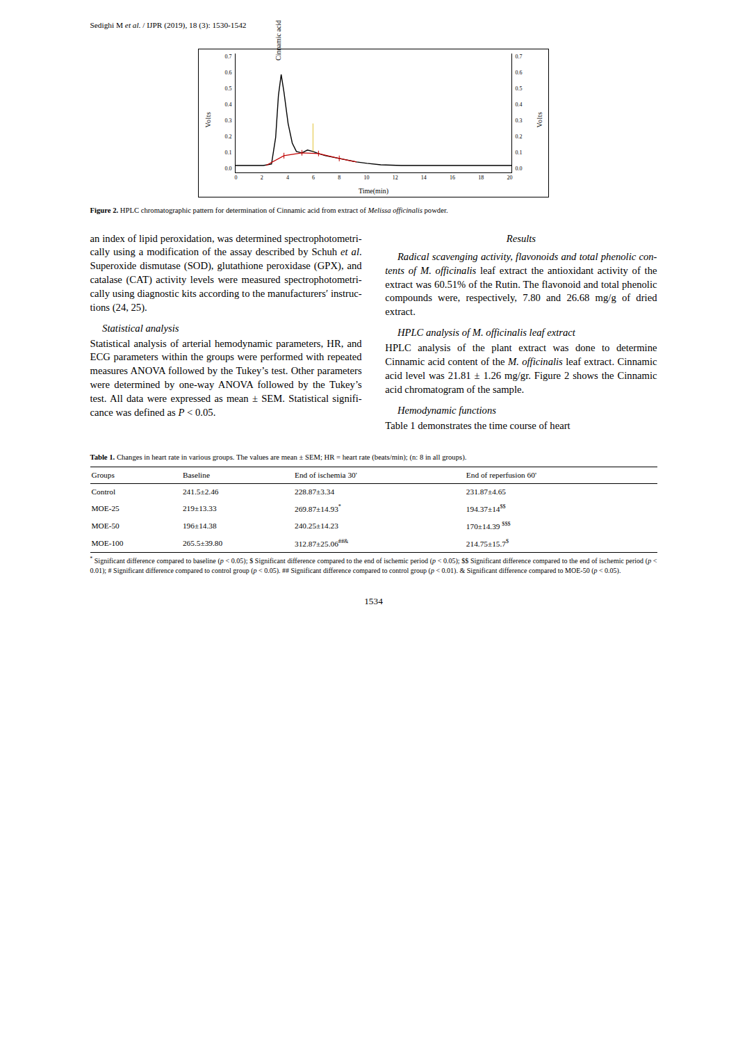Sedighi M et al. / IJPR (2019), 18 (3): 1530-1542
Volts Volts
0.70.60.50.40.30.20.10.0
0.70.60.50.40.30.20.10.0
Cinnamic acid
02468101214161820
Time(min)
Figure 2. HPLC chromatographic pattern for determination of Cinnamic acid from extract of Melissa officinalis powder.
an index of lipid peroxidation, was determined spectrophotometrically using a modification of the assay described by Schuh et al. Superoxide dismutase (SOD), glutathione peroxidase (GPX), and catalase (CAT) activity levels were measured spectrophotometrically using diagnostic kits according to the manufacturers′ instructions (24, 25).
Statistical analysis
Statistical analysis of arterial hemodynamic parameters, HR, and ECG parameters within the groups were performed with repeated measures ANOVA followed by the Tukey’s test. Other parameters were determined by one-way ANOVA followed by the Tukey’s test. All data were expressed as mean ± SEM. Statistical significance was defined as P < 0.05.
Results
Radical scavenging activity, flavonoids and total phenolic contents of M. officinalis leaf extract the antioxidant activity of the extract was 60.51% of the Rutin. The flavonoid and total phenolic compounds were, respectively, 7.80 and 26.68 mg/g of dried extract.
HPLC analysis of M. officinalis leaf extract
HPLC analysis of the plant extract was done to determine Cinnamic acid content of the M. officinalis leaf extract. Cinnamic acid level was 21.81 ± 1.26 mg/gr. Figure 2 shows the Cinnamic acid chromatogram of the sample.
Hemodynamic functions
Table 1 demonstrates the time course of heart
Table 1. Changes in heart rate in various groups. The values are mean ± SEM; HR = heart rate (beats/min); (n: 8 in all groups).
| Groups | Baseline | End of ischemia 30' | End of reperfusion 60' |
| --- | --- | --- | --- |
| Control | 241.5±2.46 | 228.87±3.34 | 231.87±4.65 |
| MOE-25 | 219±13.33 | 269.87±14.93 * | 194.37±14 $$ |
| MOE-50 | 196±14.38 | 240.25±14.23 | 170±14.39 $$$ |
| MOE-100 | 265.5±39.80 | 312.87±25.06 ##& | 214.75±15.7 $ |
* Significant difference compared to baseline (p < 0.05); $ Significant difference compared to the end of ischemic period (p < 0.05); $$ Significant difference compared to the end of ischemic period (p < 0.01); # Significant difference compared to control group (p < 0.05). ## Significant difference compared to control group (p < 0.01). & Significant difference compared to MOE-50 (p < 0.05).
1534